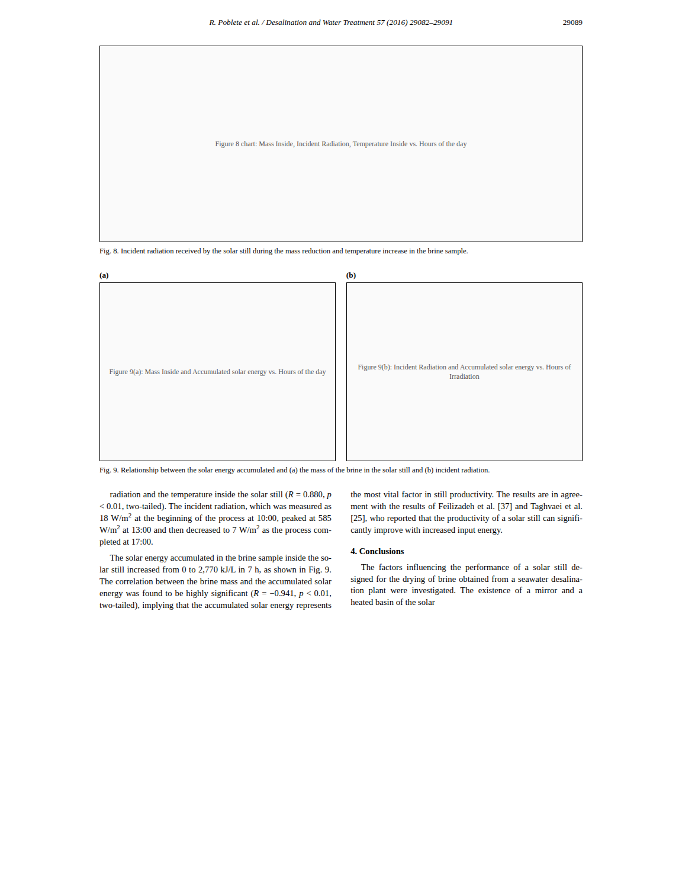R. Poblete et al. / Desalination and Water Treatment 57 (2016) 29082–29091 29089
Figure 8 chart: Mass Inside, Incident Radiation, Temperature Inside vs. Hours of the day
Fig. 8. Incident radiation received by the solar still during the mass reduction and temperature increase in the brine sample.
(a)
Figure 9(a): Mass Inside and Accumulated solar energy vs. Hours of the day
(b)
Figure 9(b): Incident Radiation and Accumulated solar energy vs. Hours of Irradiation
Fig. 9. Relationship between the solar energy accumulated and (a) the mass of the brine in the solar still and (b) incident radiation.
radiation and the temperature inside the solar still (R = 0.880, p < 0.01, two-tailed). The incident radiation, which was measured as 18 W/m2 at the beginning of the process at 10:00, peaked at 585 W/m2 at 13:00 and then decreased to 7 W/m2 as the process completed at 17:00.
The solar energy accumulated in the brine sample inside the solar still increased from 0 to 2,770 kJ/L in 7 h, as shown in Fig. 9. The correlation between the brine mass and the accumulated solar energy was found to be highly significant (R = −0.941, p < 0.01, two-tailed), implying that the accumulated solar energy represents the most vital factor in still productivity. The results are in agreement with the results of Feilizadeh et al. [37] and Taghvaei et al. [25], who reported that the productivity of a solar still can significantly improve with increased input energy.
4. Conclusions
The factors influencing the performance of a solar still designed for the drying of brine obtained from a seawater desalination plant were investigated. The existence of a mirror and a heated basin of the solar